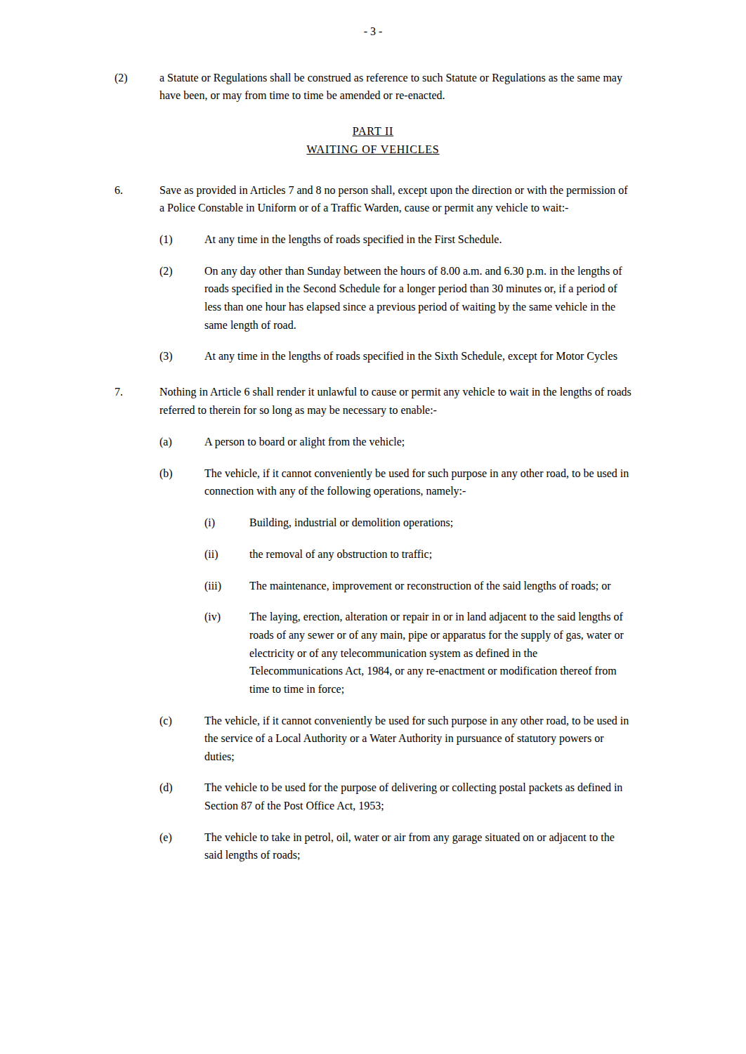- 3 -
(2)
a Statute or Regulations shall be construed as reference to such Statute or Regulations as the same may have been, or may from time to time be amended or re-enacted.
PART II
WAITING OF VEHICLES
6.
Save as provided in Articles 7 and 8 no person shall, except upon the direction or with the permission of a Police Constable in Uniform or of a Traffic Warden, cause or permit any vehicle to wait:-
(1)
At any time in the lengths of roads specified in the First Schedule.
(2)
On any day other than Sunday between the hours of 8.00 a.m. and 6.30 p.m. in the lengths of roads specified in the Second Schedule for a longer period than 30 minutes or, if a period of less than one hour has elapsed since a previous period of waiting by the same vehicle in the same length of road.
(3)
At any time in the lengths of roads specified in the Sixth Schedule, except for Motor Cycles
7.
Nothing in Article 6 shall render it unlawful to cause or permit any vehicle to wait in the lengths of roads referred to therein for so long as may be necessary to enable:-
(a)
A person to board or alight from the vehicle;
(b)
The vehicle, if it cannot conveniently be used for such purpose in any other road, to be used in connection with any of the following operations, namely:-
(i)
Building, industrial or demolition operations;
(ii)
the removal of any obstruction to traffic;
(iii)
The maintenance, improvement or reconstruction of the said lengths of roads; or
(iv)
The laying, erection, alteration or repair in or in land adjacent to the said lengths of roads of any sewer or of any main, pipe or apparatus for the supply of gas, water or electricity or of any telecommunication system as defined in the Telecommunications Act, 1984, or any re-enactment or modification thereof from time to time in force;
(c)
The vehicle, if it cannot conveniently be used for such purpose in any other road, to be used in the service of a Local Authority or a Water Authority in pursuance of statutory powers or duties;
(d)
The vehicle to be used for the purpose of delivering or collecting postal packets as defined in Section 87 of the Post Office Act, 1953;
(e)
The vehicle to take in petrol, oil, water or air from any garage situated on or adjacent to the said lengths of roads;